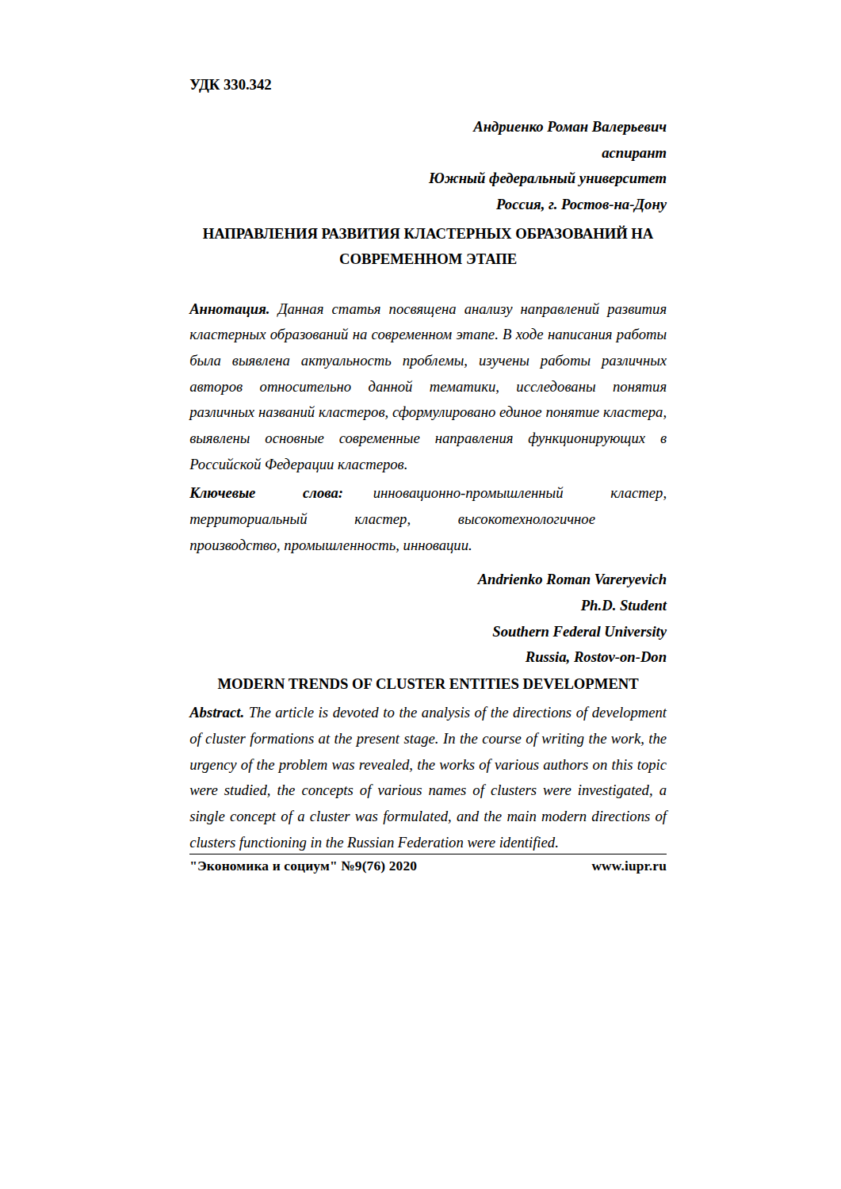УДК 330.342
Андриенко Роман Валерьевич
аспирант
Южный федеральный университет
Россия, г. Ростов-на-Дону
Направления развития кластерных образований на современном этапе
Аннотация. Данная статья посвящена анализу направлений развития кластерных образований на современном этапе. В ходе написания работы была выявлена актуальность проблемы, изучены работы различных авторов относительно данной тематики, исследованы понятия различных названий кластеров, сформулировано единое понятие кластера, выявлены основные современные направления функционирующих в Российской Федерации кластеров.
Ключевые слова: инновационно-промышленный кластер, территориальный кластер, высокотехнологичное производство, промышленность, инновации.
Andrienko Roman Vareryevich
Ph.D. Student
Southern Federal University
Russia, Rostov-on-Don
Modern trends of cluster entities development
Abstract. The article is devoted to the analysis of the directions of development of cluster formations at the present stage. In the course of writing the work, the urgency of the problem was revealed, the works of various authors on this topic were studied, the concepts of various names of clusters were investigated, a single concept of a cluster was formulated, and the main modern directions of clusters functioning in the Russian Federation were identified.
"Экономика и социум" №9(76) 2020 www.iupr.ru